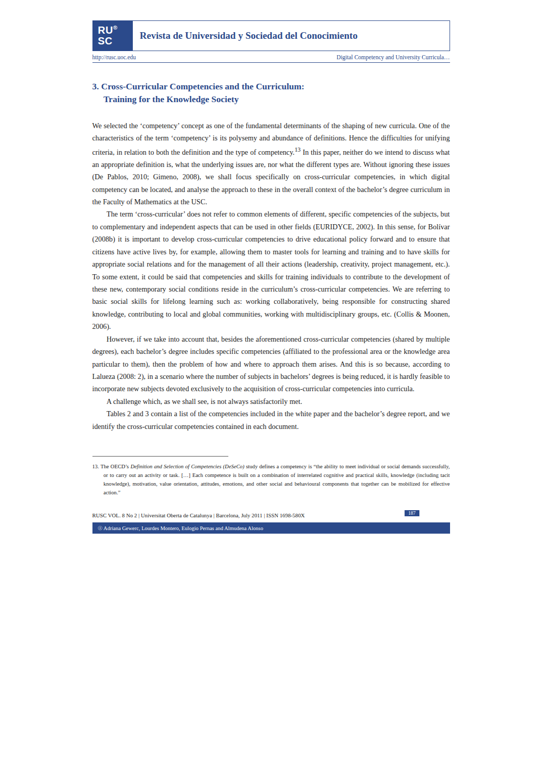RU® SC
Revista de Universidad y Sociedad del Conocimiento
http://rusc.uoc.edu Digital Competency and University Curricula…
3. Cross-Curricular Competencies and the Curriculum: Training for the Knowledge Society
We selected the ‘competency’ concept as one of the fundamental determinants of the shaping of new curricula. One of the characteristics of the term ‘competency’ is its polysemy and abundance of definitions. Hence the difficulties for unifying criteria, in relation to both the definition and the type of competency.13 In this paper, neither do we intend to discuss what an appropriate definition is, what the underlying issues are, nor what the different types are. Without ignoring these issues (De Pablos, 2010; Gimeno, 2008), we shall focus specifically on cross-curricular competencies, in which digital competency can be located, and analyse the approach to these in the overall context of the bachelor’s degree curriculum in the Faculty of Mathematics at the USC.
The term ‘cross-curricular’ does not refer to common elements of different, specific competencies of the subjects, but to complementary and independent aspects that can be used in other fields (EURIDYCE, 2002). In this sense, for Bolívar (2008b) it is important to develop cross-curricular competencies to drive educational policy forward and to ensure that citizens have active lives by, for example, allowing them to master tools for learning and training and to have skills for appropriate social relations and for the management of all their actions (leadership, creativity, project management, etc.). To some extent, it could be said that competencies and skills for training individuals to contribute to the development of these new, contemporary social conditions reside in the curriculum’s cross-curricular competencies. We are referring to basic social skills for lifelong learning such as: working collaboratively, being responsible for constructing shared knowledge, contributing to local and global communities, working with multidisciplinary groups, etc. (Collis & Moonen, 2006).
However, if we take into account that, besides the aforementioned cross-curricular competencies (shared by multiple degrees), each bachelor’s degree includes specific competencies (affiliated to the professional area or the knowledge area particular to them), then the problem of how and where to approach them arises. And this is so because, according to Lalueza (2008: 2), in a scenario where the number of subjects in bachelors’ degrees is being reduced, it is hardly feasible to incorporate new subjects devoted exclusively to the acquisition of cross-curricular competencies into curricula.
A challenge which, as we shall see, is not always satisfactorily met.
Tables 2 and 3 contain a list of the competencies included in the white paper and the bachelor’s degree report, and we identify the cross-curricular competencies contained in each document.
13. The OECD’s Definition and Selection of Competencies (DeSeCo) study defines a competency is “the ability to meet individual or social demands successfully, or to carry out an activity or task. […] Each competence is built on a combination of interrelated cognitive and practical skills, knowledge (including tacit knowledge), motivation, value orientation, attitudes, emotions, and other social and behavioural components that together can be mobilized for effective action.”
RUSC VOL. 8 No 2 | Universitat Oberta de Catalunya | Barcelona, July 2011 | ISSN 1698-580X
187
☉ Adriana Gewerc, Lourdes Montero, Eulogio Pernas and Almudena Alonso